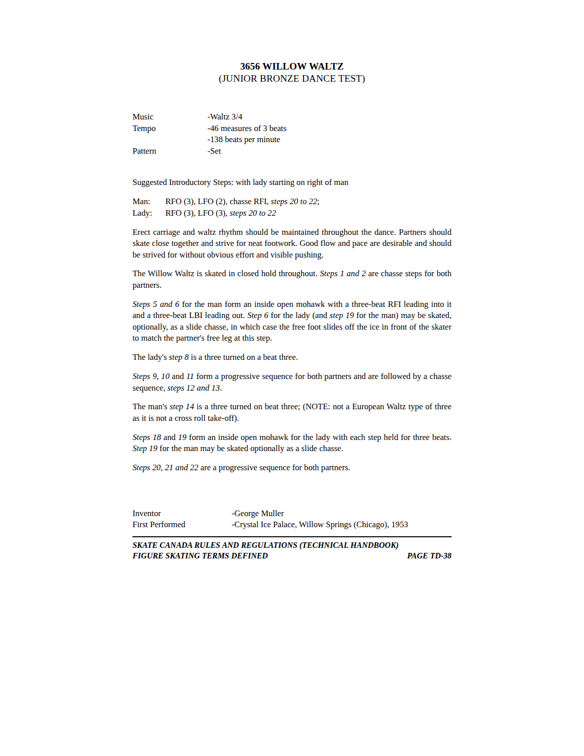3656 WILLOW WALTZ (JUNIOR BRONZE DANCE TEST)
| Music | -Waltz 3/4 |
| Tempo | -46 measures of 3 beats |
| | -138 beats per minute |
| Pattern | -Set |
Suggested Introductory Steps: with lady starting on right of man
| Man: | RFO (3), LFO (2), chasse RFI, steps 20 to 22 ; |
| Lady: | RFO (3), LFO (3), steps 20 to 22 |
Erect carriage and waltz rhythm should be maintained throughout the dance. Partners should skate close together and strive for neat footwork. Good flow and pace are desirable and should be strived for without obvious effort and visible pushing.
The Willow Waltz is skated in closed hold throughout. Steps 1 and 2 are chasse steps for both partners.
Steps 5 and 6 for the man form an inside open mohawk with a three-beat RFI leading into it and a three-beat LBI leading out. Step 6 for the lady (and step 19 for the man) may be skated, optionally, as a slide chasse, in which case the free foot slides off the ice in front of the skater to match the partner's free leg at this step.
The lady's step 8 is a three turned on a beat three.
Steps 9, 10 and 11 form a progressive sequence for both partners and are followed by a chasse sequence, steps 12 and 13.
The man's step 14 is a three turned on beat three; (NOTE: not a European Waltz type of three as it is not a cross roll take-off).
Steps 18 and 19 form an inside open mohawk for the lady with each step held for three beats. Step 19 for the man may be skated optionally as a slide chasse.
Steps 20, 21 and 22 are a progressive sequence for both partners.
| Inventor | -George Muller |
| First Performed | -Crystal Ice Palace, Willow Springs (Chicago), 1953 |
SKATE CANADA RULES AND REGULATIONS (TECHNICAL HANDBOOK)
FIGURE SKATING TERMS DEFINED PAGE TD-38